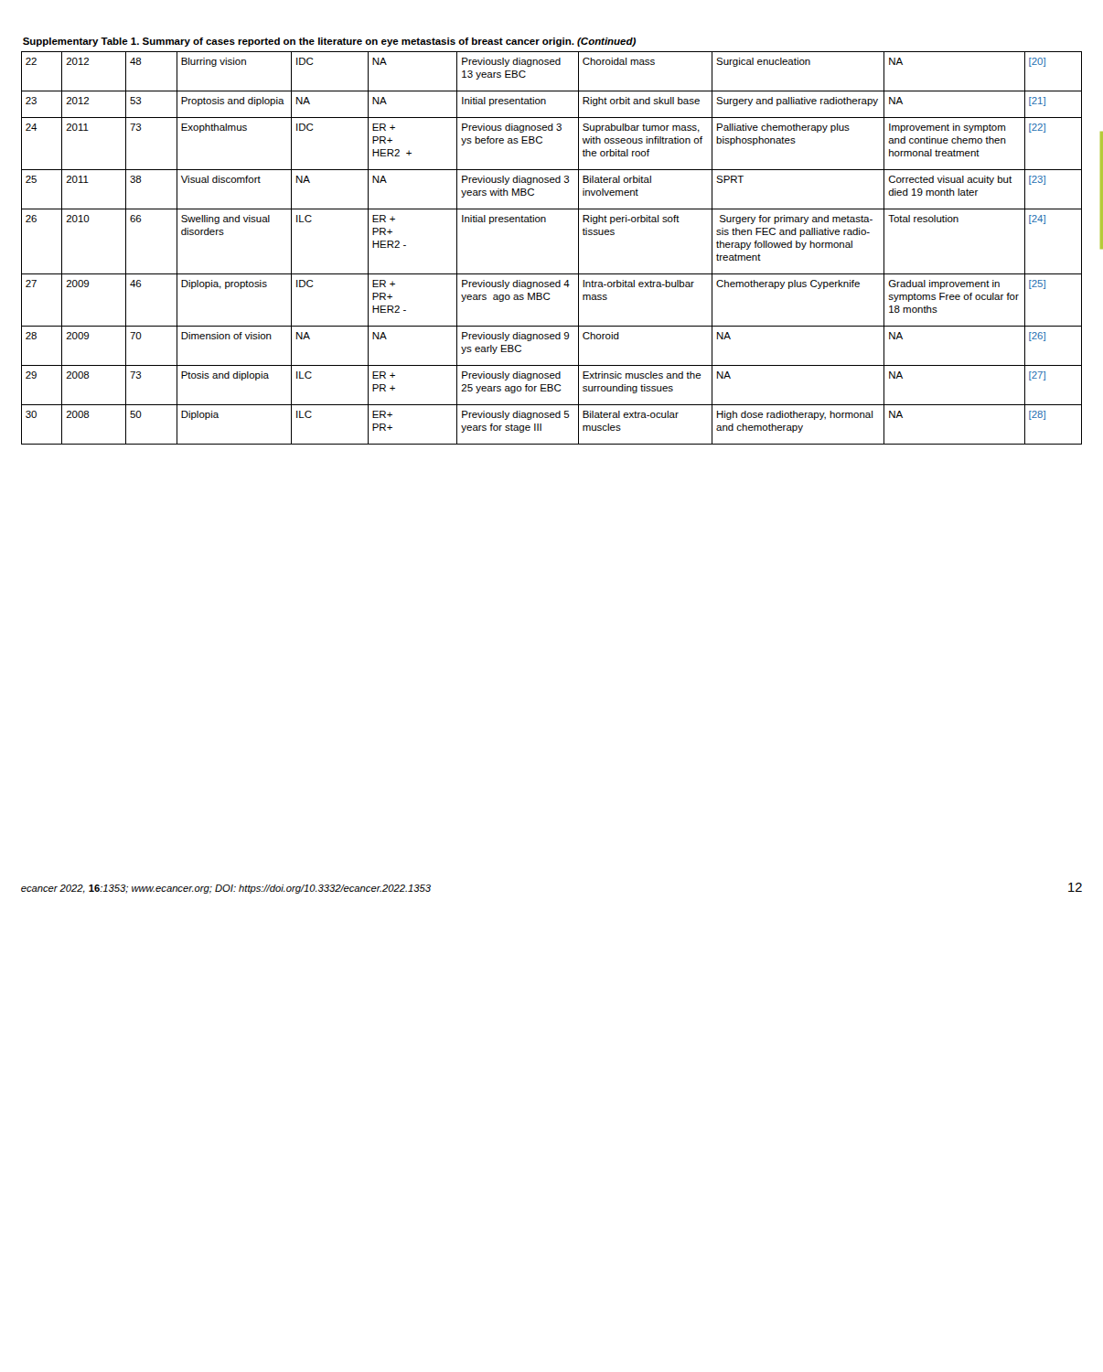Supplementary Table 1. Summary of cases reported on the literature on eye metastasis of breast cancer origin. (Continued)
| 22 | 2012 | 48 | Blurring vision | IDC | NA | Previously diagnosed 13 years EBC | Choroidal mass | Surgical enucleation | NA | [20] |
| 23 | 2012 | 53 | Proptosis and diplopia | NA | NA | Initial presentation | Right orbit and skull base | Surgery and palliative radiotherapy | NA | [21] |
| 24 | 2011 | 73 | Exophthalmus | IDC | ER + PR+ HER2 + | Previous diagnosed 3 ys before as EBC | Suprabulbar tumor mass, with osseous infiltration of the orbital roof | Palliative chemotherapy plus bisphosphonates | Improvement in symptom and continue chemo then hormonal treatment | [22] |
| 25 | 2011 | 38 | Visual discomfort | NA | NA | Previously diagnosed 3 years with MBC | Bilateral orbital involvement | SPRT | Corrected visual acuity but died 19 month later | [23] |
| 26 | 2010 | 66 | Swelling and visual disorders | ILC | ER + PR+ HER2 - | Initial presentation | Right peri-orbital soft tissues | Surgery for primary and metastasis then FEC and palliative radiotherapy followed by hormonal treatment | Total resolution | [24] |
| 27 | 2009 | 46 | Diplopia, proptosis | IDC | ER + PR+ HER2 - | Previously diagnosed 4 years ago as MBC | Intra-orbital extra-bulbar mass | Chemotherapy plus Cyperknife | Gradual improvement in symptoms Free of ocular for 18 months | [25] |
| 28 | 2009 | 70 | Dimension of vision | NA | NA | Previously diagnosed 9 ys early EBC | Choroid | NA | NA | [26] |
| 29 | 2008 | 73 | Ptosis and diplopia | ILC | ER + PR + | Previously diagnosed 25 years ago for EBC | Extrinsic muscles and the surrounding tissues | NA | NA | [27] |
| 30 | 2008 | 50 | Diplopia | ILC | ER+ PR+ | Previously diagnosed 5 years for stage III | Bilateral extra-ocular muscles | High dose radiotherapy, hormonal and chemotherapy | NA | [28] |
Case Report
ecancer 2022, 16:1353; www.ecancer.org; DOI: https://doi.org/10.3332/ecancer.2022.1353
12